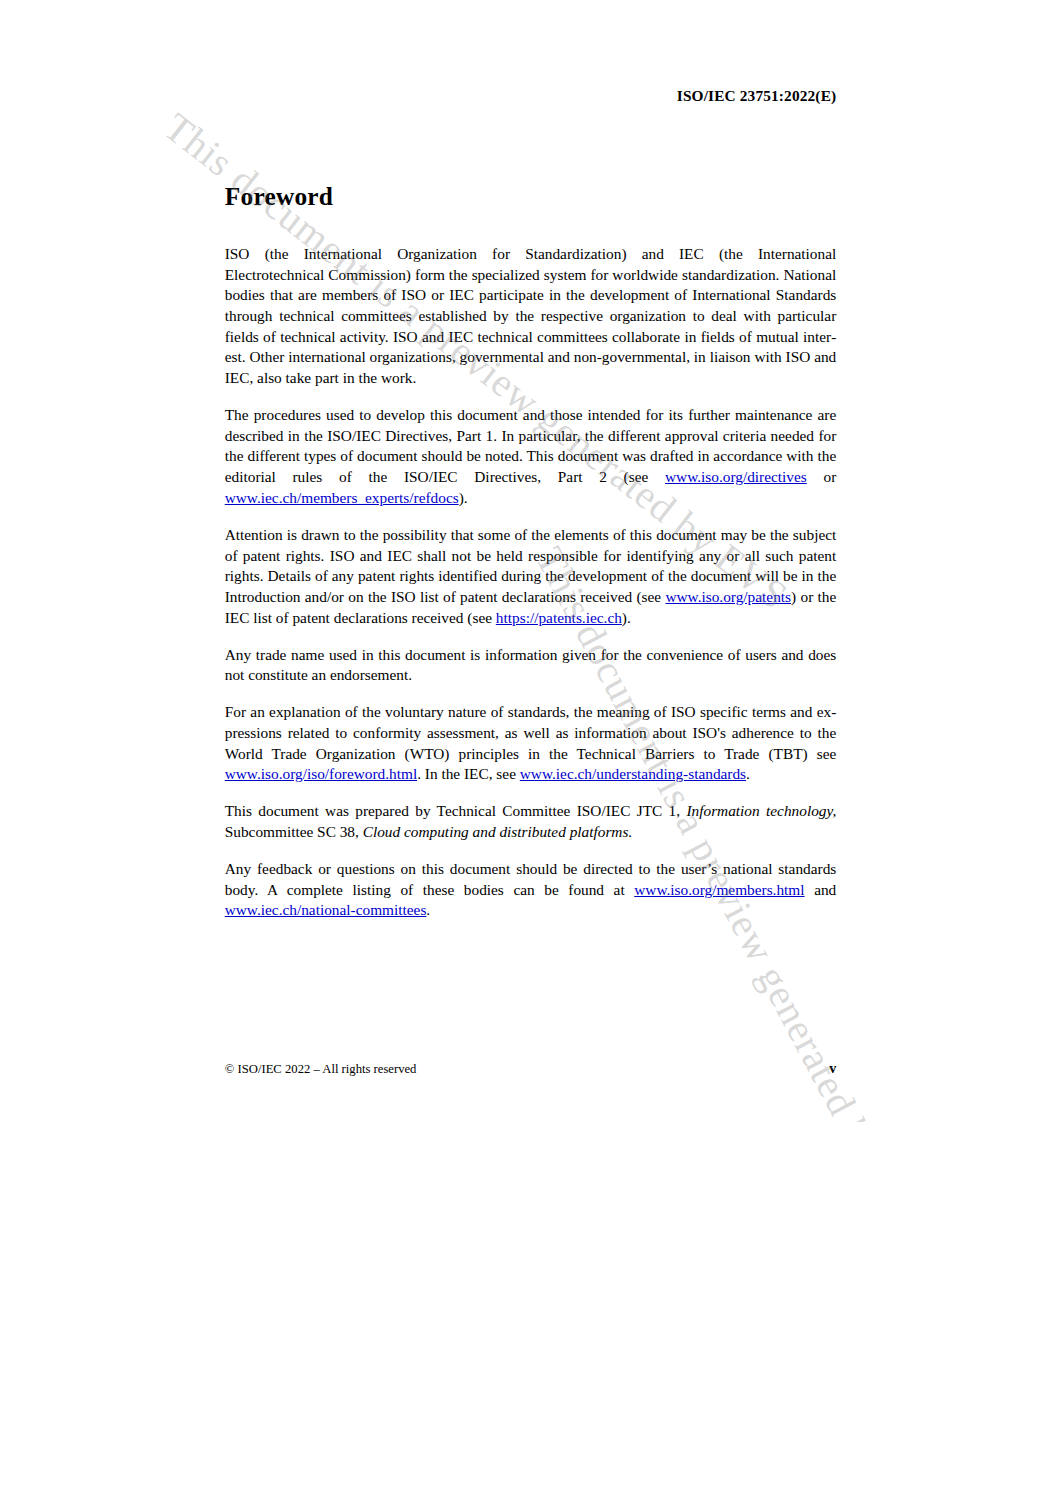ISO/IEC 23751:2022(E)
Foreword
ISO (the International Organization for Standardization) and IEC (the International Electrotechnical Commission) form the specialized system for worldwide standardization. National bodies that are members of ISO or IEC participate in the development of International Standards through technical committees established by the respective organization to deal with particular fields of technical activity. ISO and IEC technical committees collaborate in fields of mutual interest. Other international organizations, governmental and non-governmental, in liaison with ISO and IEC, also take part in the work.
The procedures used to develop this document and those intended for its further maintenance are described in the ISO/IEC Directives, Part 1. In particular, the different approval criteria needed for the different types of document should be noted. This document was drafted in accordance with the editorial rules of the ISO/IEC Directives, Part 2 (see www.iso.org/directives or www.iec.ch/members_experts/refdocs).
Attention is drawn to the possibility that some of the elements of this document may be the subject of patent rights. ISO and IEC shall not be held responsible for identifying any or all such patent rights. Details of any patent rights identified during the development of the document will be in the Introduction and/or on the ISO list of patent declarations received (see www.iso.org/patents) or the IEC list of patent declarations received (see https://patents.iec.ch).
Any trade name used in this document is information given for the convenience of users and does not constitute an endorsement.
For an explanation of the voluntary nature of standards, the meaning of ISO specific terms and expressions related to conformity assessment, as well as information about ISO's adherence to the World Trade Organization (WTO) principles in the Technical Barriers to Trade (TBT) see www.iso.org/iso/foreword.html. In the IEC, see www.iec.ch/understanding-standards.
This document was prepared by Technical Committee ISO/IEC JTC 1, Information technology, Subcommittee SC 38, Cloud computing and distributed platforms.
Any feedback or questions on this document should be directed to the user’s national standards body. A complete listing of these bodies can be found at www.iso.org/members.html and www.iec.ch/national-committees.
This document is a preview generated by EVS This document is a preview generated by EVS
© ISO/IEC 2022 – All rights reserved
v